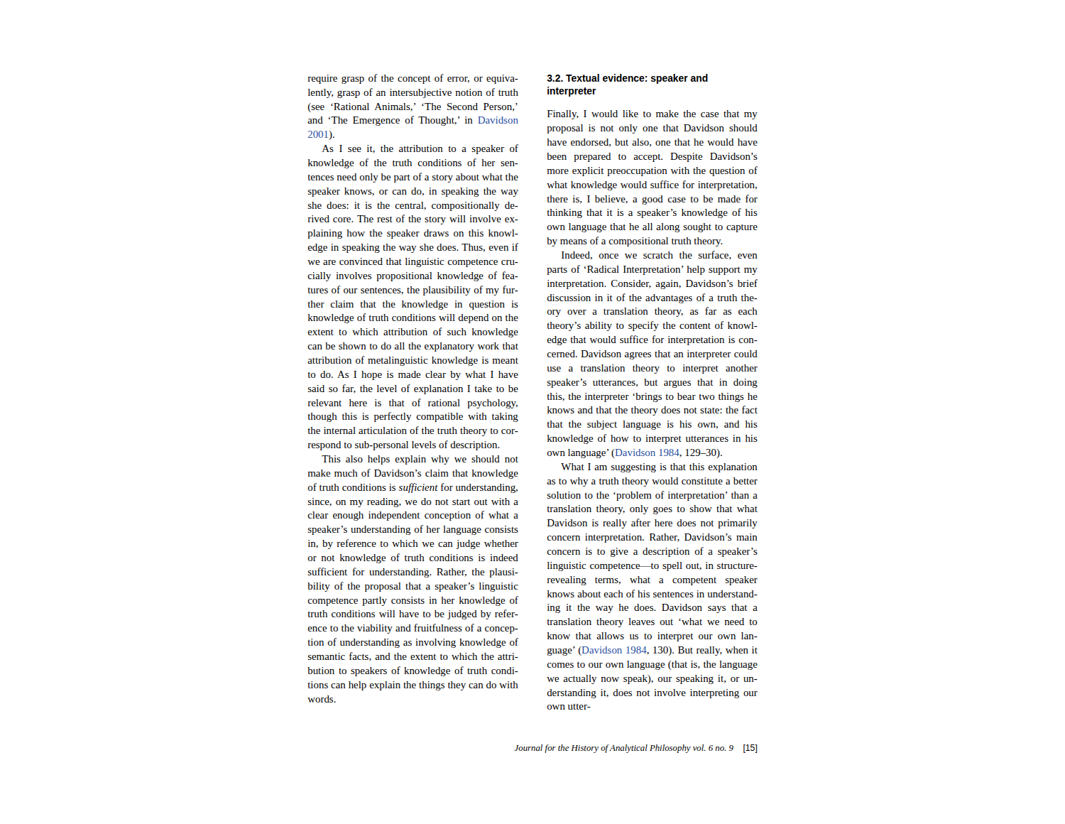require grasp of the concept of error, or equivalently, grasp of an intersubjective notion of truth (see ‘Rational Animals,’ ‘The Second Person,’ and ‘The Emergence of Thought,’ in Davidson 2001).
As I see it, the attribution to a speaker of knowledge of the truth conditions of her sentences need only be part of a story about what the speaker knows, or can do, in speaking the way she does: it is the central, compositionally derived core. The rest of the story will involve explaining how the speaker draws on this knowledge in speaking the way she does. Thus, even if we are convinced that linguistic competence crucially involves propositional knowledge of features of our sentences, the plausibility of my further claim that the knowledge in question is knowledge of truth conditions will depend on the extent to which attribution of such knowledge can be shown to do all the explanatory work that attribution of metalinguistic knowledge is meant to do. As I hope is made clear by what I have said so far, the level of explanation I take to be relevant here is that of rational psychology, though this is perfectly compatible with taking the internal articulation of the truth theory to correspond to sub-personal levels of description.
This also helps explain why we should not make much of Davidson’s claim that knowledge of truth conditions is sufficient for understanding, since, on my reading, we do not start out with a clear enough independent conception of what a speaker’s understanding of her language consists in, by reference to which we can judge whether or not knowledge of truth conditions is indeed sufficient for understanding. Rather, the plausibility of the proposal that a speaker’s linguistic competence partly consists in her knowledge of truth conditions will have to be judged by reference to the viability and fruitfulness of a conception of understanding as involving knowledge of semantic facts, and the extent to which the attribution to speakers of knowledge of truth conditions can help explain the things they can do with words.
3.2. Textual evidence: speaker and interpreter
Finally, I would like to make the case that my proposal is not only one that Davidson should have endorsed, but also, one that he would have been prepared to accept. Despite Davidson’s more explicit preoccupation with the question of what knowledge would suffice for interpretation, there is, I believe, a good case to be made for thinking that it is a speaker’s knowledge of his own language that he all along sought to capture by means of a compositional truth theory.
Indeed, once we scratch the surface, even parts of ‘Radical Interpretation’ help support my interpretation. Consider, again, Davidson’s brief discussion in it of the advantages of a truth theory over a translation theory, as far as each theory’s ability to specify the content of knowledge that would suffice for interpretation is concerned. Davidson agrees that an interpreter could use a translation theory to interpret another speaker’s utterances, but argues that in doing this, the interpreter ‘brings to bear two things he knows and that the theory does not state: the fact that the subject language is his own, and his knowledge of how to interpret utterances in his own language’ (Davidson 1984, 129–30).
What I am suggesting is that this explanation as to why a truth theory would constitute a better solution to the ‘problem of interpretation’ than a translation theory, only goes to show that what Davidson is really after here does not primarily concern interpretation. Rather, Davidson’s main concern is to give a description of a speaker’s linguistic competence—to spell out, in structure-revealing terms, what a competent speaker knows about each of his sentences in understanding it the way he does. Davidson says that a translation theory leaves out ‘what we need to know that allows us to interpret our own language’ (Davidson 1984, 130). But really, when it comes to our own language (that is, the language we actually now speak), our speaking it, or understanding it, does not involve interpreting our own utter-
Journal for the History of Analytical Philosophy vol. 6 no. 9[15]